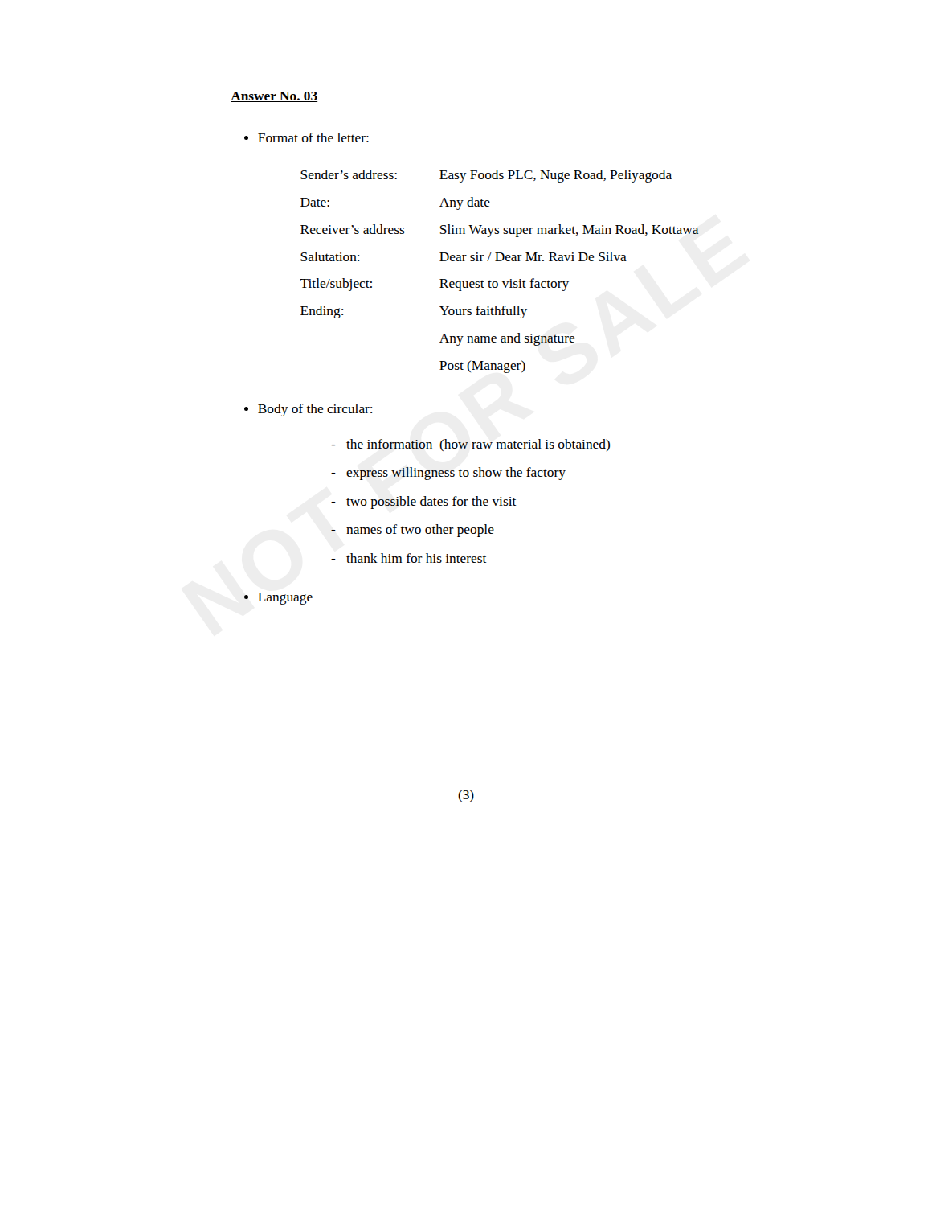NOT FOR SALE
Answer No. 03
Format of the letter:
| Sender’s address: | Easy Foods PLC, Nuge Road, Peliyagoda |
| Date: | Any date |
| Receiver’s address | Slim Ways super market, Main Road, Kottawa |
| Salutation: | Dear sir / Dear Mr. Ravi De Silva |
| Title/subject: | Request to visit factory |
| Ending: | Yours faithfully |
| | Any name and signature |
| | Post (Manager) |
Body of the circular:
the information (how raw material is obtained)
express willingness to show the factory
two possible dates for the visit
names of two other people
thank him for his interest
Language
(3)